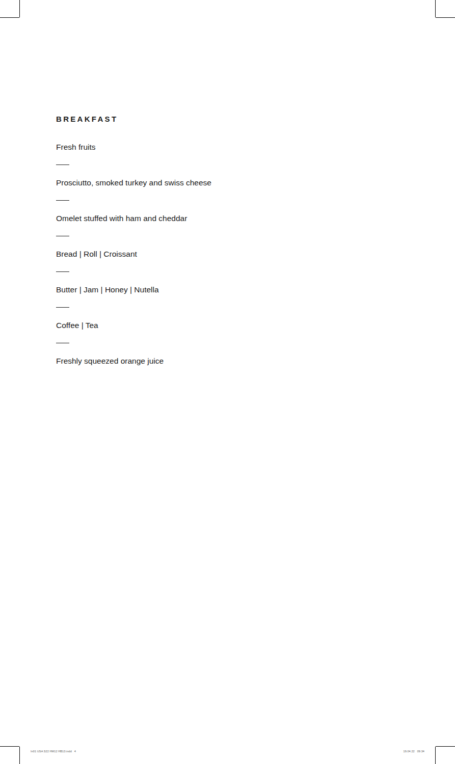Breakfast
Fresh fruits
Prosciutto, smoked turkey and swiss cheese
Omelet stuffed with ham and cheddar
Bread | Roll | Croissant
Butter | Jam | Honey | Nutella
Coffee | Tea
Freshly squeezed orange juice
In01 USA S22 HM12 HB13.indd 4 19.04.22 09:34